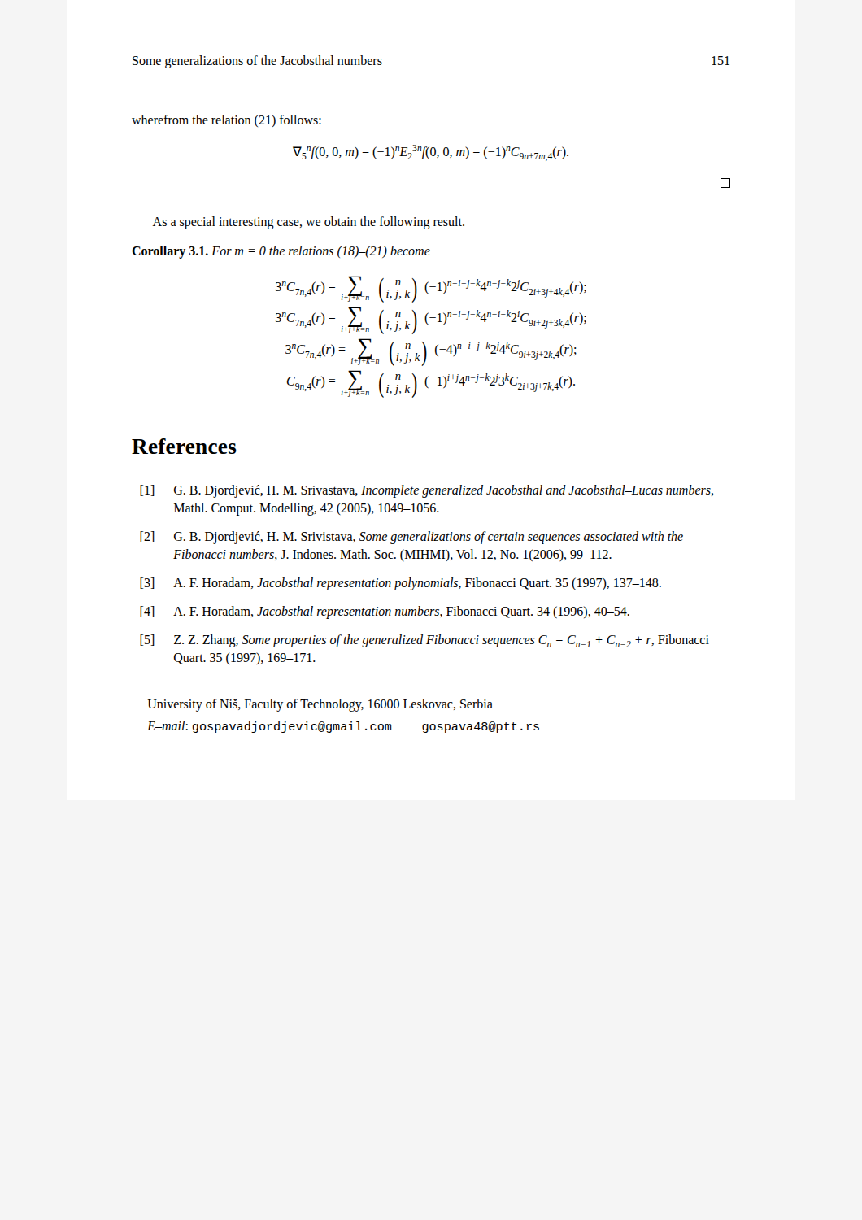Some generalizations of the Jacobsthal numbers 151
wherefrom the relation (21) follows:
∇5nf(0, 0, m) = (−1)nE23nf(0, 0, m) = (−1)nC9n+7m,4(r).
As a special interesting case, we obtain the following result.
Corollary 3.1. For m = 0 the relations (18)–(21) become
3nC7n,4(r) = ∑i+j+k=n (ni, j, k) (−1)n−i−j−k4n−j−k2jC2i+3j+4k,4(r);
3nC7n,4(r) = ∑i+j+k=n (ni, j, k) (−1)n−i−j−k4n−i−k2iC9i+2j+3k,4(r);
3nC7n,4(r) = ∑i+j+k=n (ni, j, k) (−4)n−i−j−k2j4kC9i+3j+2k,4(r);
C9n,4(r) = ∑i+j+k=n (ni, j, k) (−1)i+j4n−j−k2j3kC2i+3j+7k,4(r).
References
[1] G. B. Djordjević, H. M. Srivastava, Incomplete generalized Jacobsthal and Jacobsthal–Lucas numbers, Mathl. Comput. Modelling, 42 (2005), 1049–1056.
[2] G. B. Djordjević, H. M. Srivistava, Some generalizations of certain sequences associated with the Fibonacci numbers, J. Indones. Math. Soc. (MIHMI), Vol. 12, No. 1(2006), 99–112.
[3] A. F. Horadam, Jacobsthal representation polynomials, Fibonacci Quart. 35 (1997), 137–148.
[4] A. F. Horadam, Jacobsthal representation numbers, Fibonacci Quart. 34 (1996), 40–54.
[5] Z. Z. Zhang, Some properties of the generalized Fibonacci sequences Cn = Cn−1 + Cn−2 + r, Fibonacci Quart. 35 (1997), 169–171.
University of Niš, Faculty of Technology, 16000 Leskovac, Serbia
E–mail: gospavadjordjevic@gmail.com gospava48@ptt.rs